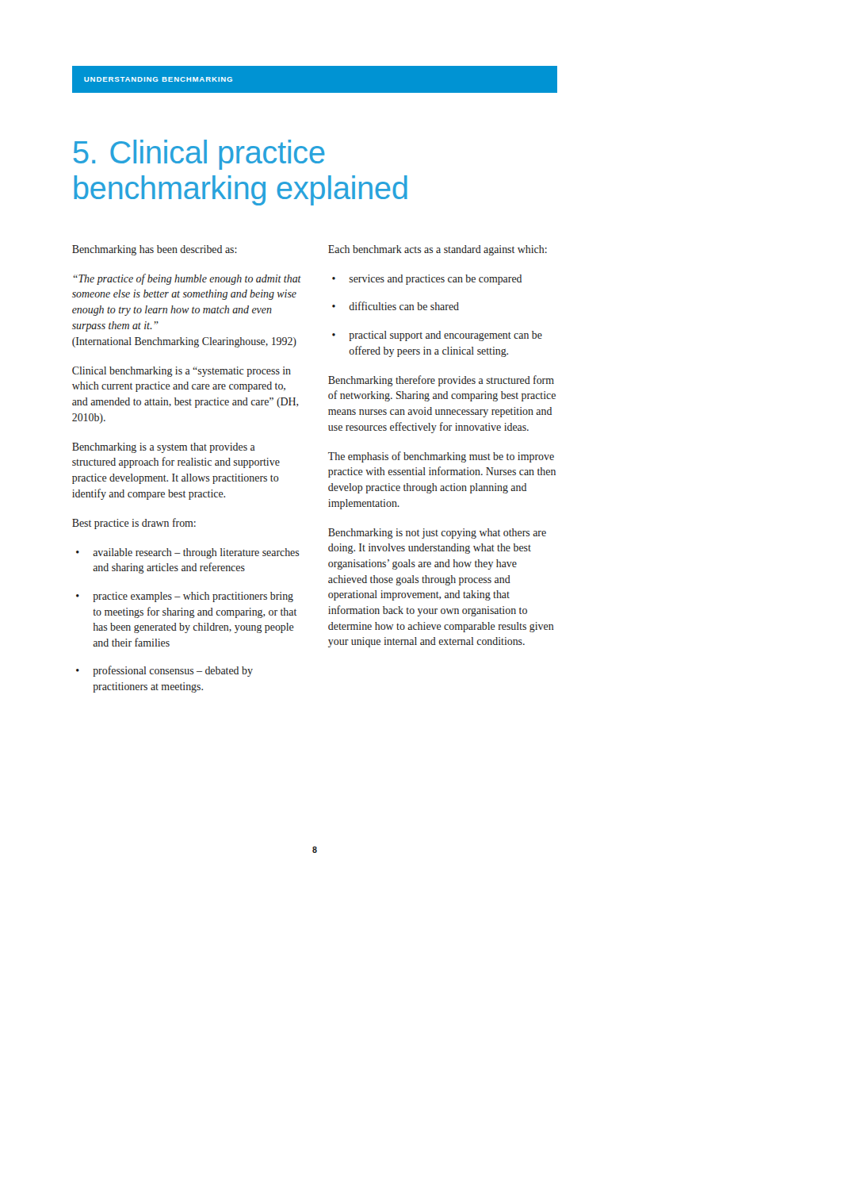Understanding benchmarking
5. Clinical practice
benchmarking explained
Benchmarking has been described as:
“The practice of being humble enough to admit that someone else is better at something and being wise enough to try to learn how to match and even surpass them at it.”
(International Benchmarking Clearinghouse, 1992)
Clinical benchmarking is a “systematic process in which current practice and care are compared to, and amended to attain, best practice and care” (DH, 2010b).
Benchmarking is a system that provides a structured approach for realistic and supportive practice development. It allows practitioners to identify and compare best practice.
Best practice is drawn from:
available research – through literature searches and sharing articles and references
practice examples – which practitioners bring to meetings for sharing and comparing, or that has been generated by children, young people and their families
professional consensus – debated by practitioners at meetings.
Each benchmark acts as a standard against which:
services and practices can be compared
difficulties can be shared
practical support and encouragement can be offered by peers in a clinical setting.
Benchmarking therefore provides a structured form of networking. Sharing and comparing best practice means nurses can avoid unnecessary repetition and use resources effectively for innovative ideas.
The emphasis of benchmarking must be to improve practice with essential information. Nurses can then develop practice through action planning and implementation.
Benchmarking is not just copying what others are doing. It involves understanding what the best organisations’ goals are and how they have achieved those goals through process and operational improvement, and taking that information back to your own organisation to determine how to achieve comparable results given your unique internal and external conditions.
8